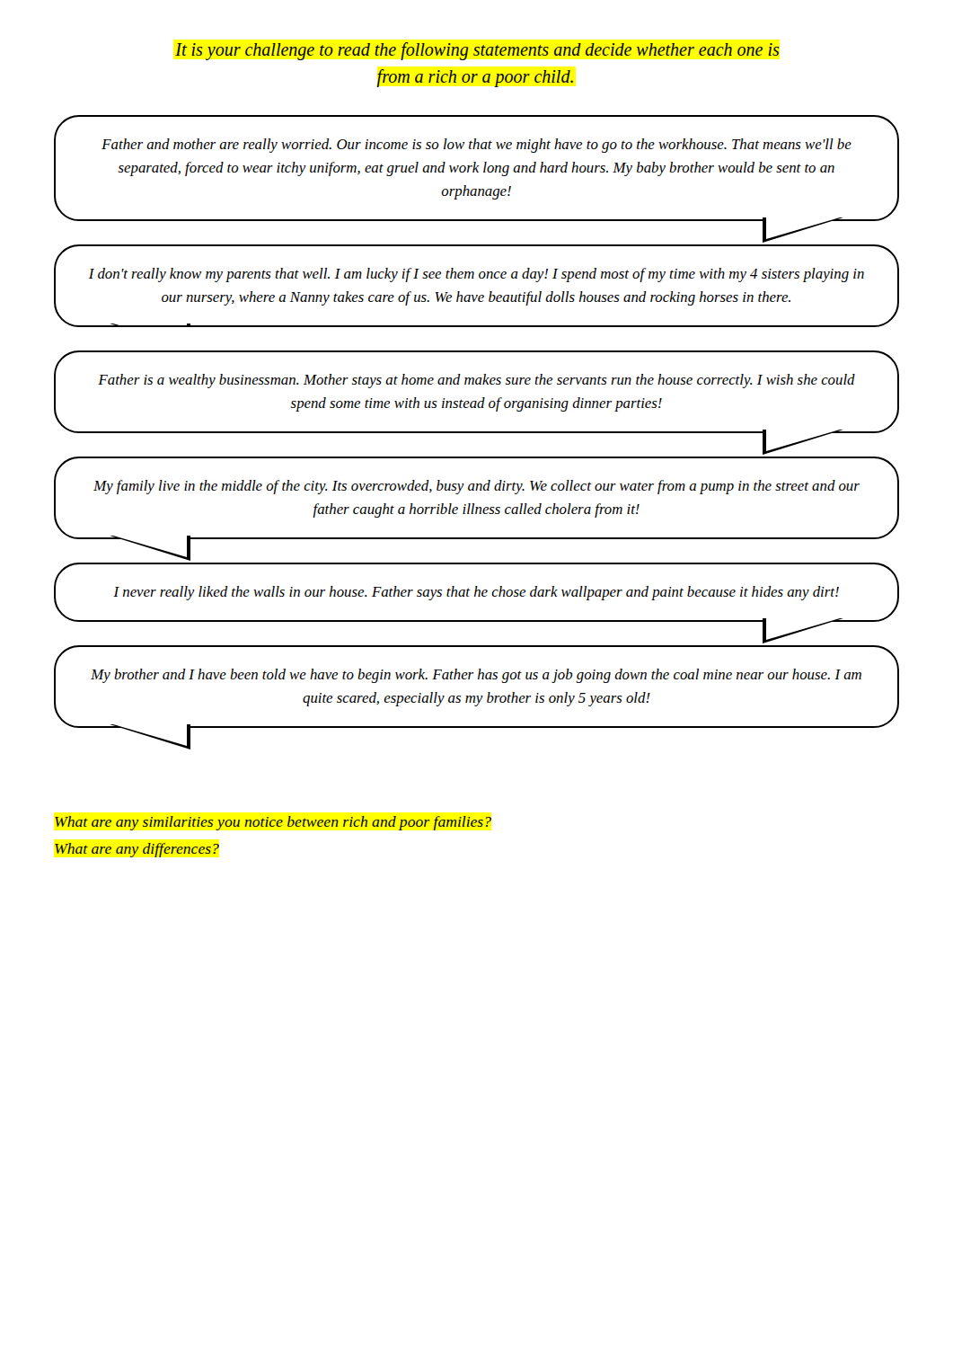It is your challenge to read the following statements and decide whether each one is from a rich or a poor child.
Father and mother are really worried. Our income is so low that we might have to go to the workhouse. That means we'll be separated, forced to wear itchy uniform, eat gruel and work long and hard hours. My baby brother would be sent to an orphanage!
I don't really know my parents that well. I am lucky if I see them once a day! I spend most of my time with my 4 sisters playing in our nursery, where a Nanny takes care of us. We have beautiful dolls houses and rocking horses in there.
Father is a wealthy businessman. Mother stays at home and makes sure the servants run the house correctly. I wish she could spend some time with us instead of organising dinner parties!
My family live in the middle of the city. Its overcrowded, busy and dirty. We collect our water from a pump in the street and our father caught a horrible illness called cholera from it!
I never really liked the walls in our house. Father says that he chose dark wallpaper and paint because it hides any dirt!
My brother and I have been told we have to begin work. Father has got us a job going down the coal mine near our house. I am quite scared, especially as my brother is only 5 years old!
What are any similarities you notice between rich and poor families?
What are any differences?